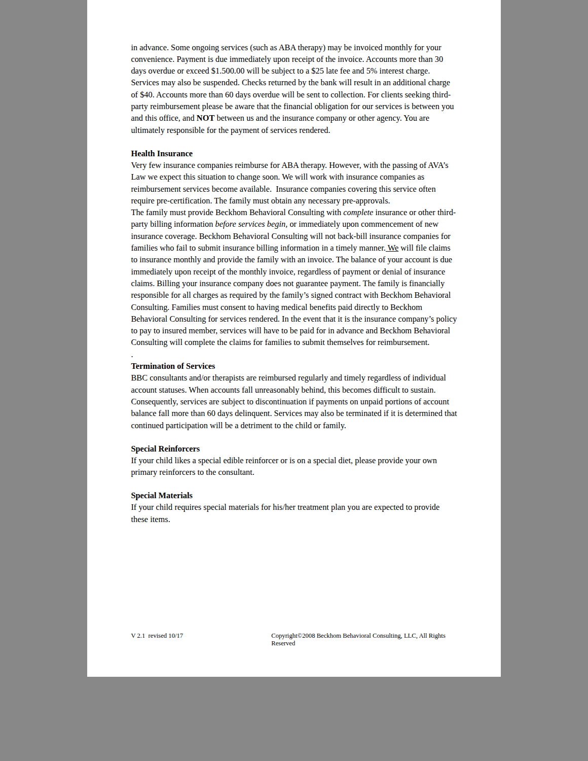in advance. Some ongoing services (such as ABA therapy) may be invoiced monthly for your convenience. Payment is due immediately upon receipt of the invoice. Accounts more than 30 days overdue or exceed $1.500.00 will be subject to a $25 late fee and 5% interest charge. Services may also be suspended. Checks returned by the bank will result in an additional charge of $40. Accounts more than 60 days overdue will be sent to collection. For clients seeking third-party reimbursement please be aware that the financial obligation for our services is between you and this office, and NOT between us and the insurance company or other agency. You are ultimately responsible for the payment of services rendered.
Health Insurance
Very few insurance companies reimburse for ABA therapy. However, with the passing of AVA’s Law we expect this situation to change soon. We will work with insurance companies as reimbursement services become available. Insurance companies covering this service often require pre-certification. The family must obtain any necessary pre-approvals.
The family must provide Beckhom Behavioral Consulting with complete insurance or other third- party billing information before services begin, or immediately upon commencement of new insurance coverage. Beckhom Behavioral Consulting will not back-bill insurance companies for families who fail to submit insurance billing information in a timely manner. We will file claims to insurance monthly and provide the family with an invoice. The balance of your account is due immediately upon receipt of the monthly invoice, regardless of payment or denial of insurance claims. Billing your insurance company does not guarantee payment. The family is financially responsible for all charges as required by the family’s signed contract with Beckhom Behavioral Consulting. Families must consent to having medical benefits paid directly to Beckhom Behavioral Consulting for services rendered. In the event that it is the insurance company’s policy to pay to insured member, services will have to be paid for in advance and Beckhom Behavioral Consulting will complete the claims for families to submit themselves for reimbursement.
.
Termination of Services
BBC consultants and/or therapists are reimbursed regularly and timely regardless of individual account statuses. When accounts fall unreasonably behind, this becomes difficult to sustain. Consequently, services are subject to discontinuation if payments on unpaid portions of account balance fall more than 60 days delinquent. Services may also be terminated if it is determined that continued participation will be a detriment to the child or family.
Special Reinforcers
If your child likes a special edible reinforcer or is on a special diet, please provide your own primary reinforcers to the consultant.
Special Materials
If your child requires special materials for his/her treatment plan you are expected to provide these items.
V 2.1 revised 10/17
Copyright©2008 Beckhom Behavioral Consulting, LLC, All Rights Reserved